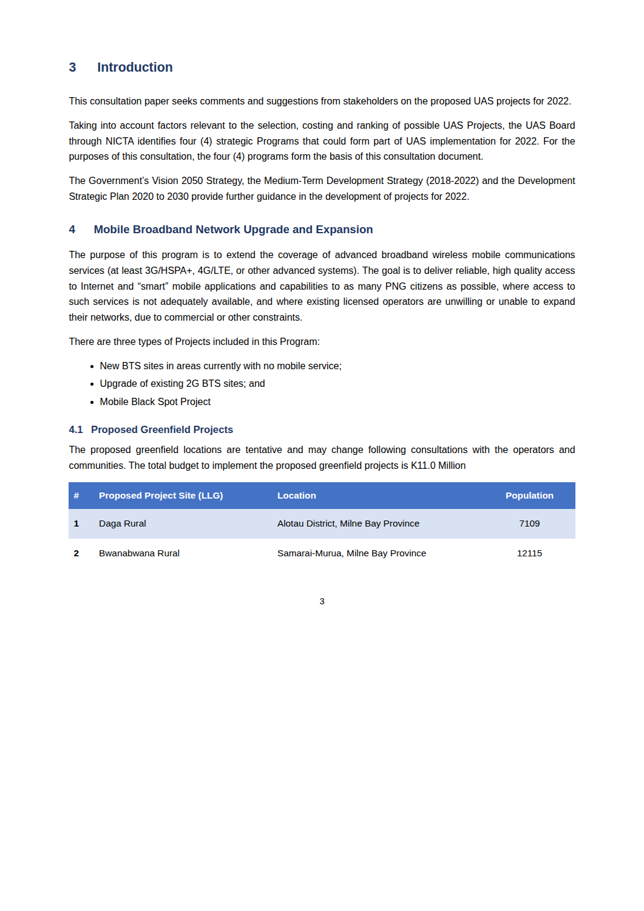3 Introduction
This consultation paper seeks comments and suggestions from stakeholders on the proposed UAS projects for 2022.
Taking into account factors relevant to the selection, costing and ranking of possible UAS Projects, the UAS Board through NICTA identifies four (4) strategic Programs that could form part of UAS implementation for 2022. For the purposes of this consultation, the four (4) programs form the basis of this consultation document.
The Government’s Vision 2050 Strategy, the Medium-Term Development Strategy (2018-2022) and the Development Strategic Plan 2020 to 2030 provide further guidance in the development of projects for 2022.
4 Mobile Broadband Network Upgrade and Expansion
The purpose of this program is to extend the coverage of advanced broadband wireless mobile communications services (at least 3G/HSPA+, 4G/LTE, or other advanced systems). The goal is to deliver reliable, high quality access to Internet and “smart” mobile applications and capabilities to as many PNG citizens as possible, where access to such services is not adequately available, and where existing licensed operators are unwilling or unable to expand their networks, due to commercial or other constraints.
There are three types of Projects included in this Program:
New BTS sites in areas currently with no mobile service;
Upgrade of existing 2G BTS sites; and
Mobile Black Spot Project
4.1 Proposed Greenfield Projects
The proposed greenfield locations are tentative and may change following consultations with the operators and communities. The total budget to implement the proposed greenfield projects is K11.0 Million
| # | Proposed Project Site (LLG) | Location | Population |
| --- | --- | --- | --- |
| 1 | Daga Rural | Alotau District, Milne Bay Province | 7109 |
| 2 | Bwanabwana Rural | Samarai-Murua, Milne Bay Province | 12115 |
3